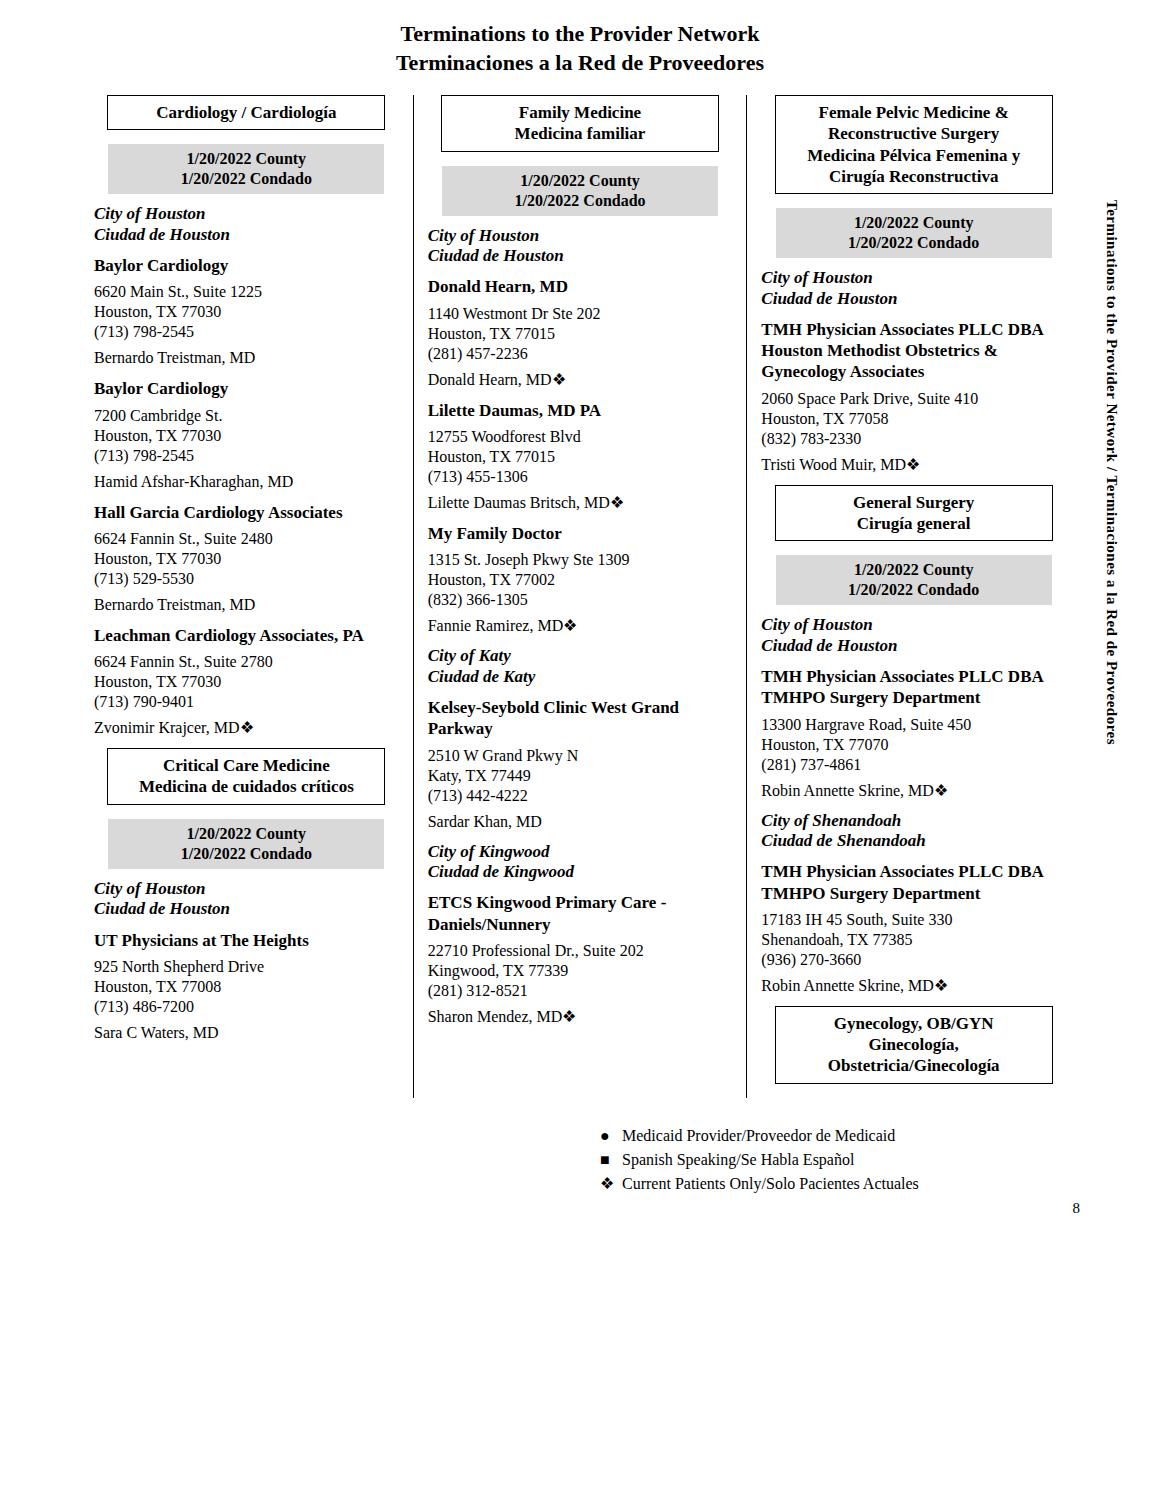Terminations to the Provider Network
Terminaciones a la Red de Proveedores
Terminations to the Provider Network / Terminaciones a la Red de Proveedores
Cardiology / Cardiología
1/20/2022 County
1/20/2022 Condado
City of Houston
Ciudad de Houston
Baylor Cardiology
6620 Main St., Suite 1225
Houston, TX 77030
(713) 798-2545
Bernardo Treistman, MD
Baylor Cardiology
7200 Cambridge St.
Houston, TX 77030
(713) 798-2545
Hamid Afshar-Kharaghan, MD
Hall Garcia Cardiology Associates
6624 Fannin St., Suite 2480
Houston, TX 77030
(713) 529-5530
Bernardo Treistman, MD
Leachman Cardiology Associates, PA
6624 Fannin St., Suite 2780
Houston, TX 77030
(713) 790-9401
Zvonimir Krajcer, MD❖
Critical Care Medicine
Medicina de cuidados críticos
1/20/2022 County
1/20/2022 Condado
City of Houston
Ciudad de Houston
UT Physicians at The Heights
925 North Shepherd Drive
Houston, TX 77008
(713) 486-7200
Sara C Waters, MD
Family Medicine
Medicina familiar
1/20/2022 County
1/20/2022 Condado
City of Houston
Ciudad de Houston
Donald Hearn, MD
1140 Westmont Dr Ste 202
Houston, TX 77015
(281) 457-2236
Donald Hearn, MD❖
Lilette Daumas, MD PA
12755 Woodforest Blvd
Houston, TX 77015
(713) 455-1306
Lilette Daumas Britsch, MD❖
My Family Doctor
1315 St. Joseph Pkwy Ste 1309
Houston, TX 77002
(832) 366-1305
Fannie Ramirez, MD❖
City of Katy
Ciudad de Katy
Kelsey-Seybold Clinic West Grand Parkway
2510 W Grand Pkwy N
Katy, TX 77449
(713) 442-4222
Sardar Khan, MD
City of Kingwood
Ciudad de Kingwood
ETCS Kingwood Primary Care - Daniels/Nunnery
22710 Professional Dr., Suite 202
Kingwood, TX 77339
(281) 312-8521
Sharon Mendez, MD❖
Female Pelvic Medicine & Reconstructive Surgery
Medicina Pélvica Femenina y Cirugía Reconstructiva
1/20/2022 County
1/20/2022 Condado
City of Houston
Ciudad de Houston
TMH Physician Associates PLLC DBA Houston Methodist Obstetrics & Gynecology Associates
2060 Space Park Drive, Suite 410
Houston, TX 77058
(832) 783-2330
Tristi Wood Muir, MD❖
General Surgery
Cirugía general
1/20/2022 County
1/20/2022 Condado
City of Houston
Ciudad de Houston
TMH Physician Associates PLLC DBA TMHPO Surgery Department
13300 Hargrave Road, Suite 450
Houston, TX 77070
(281) 737-4861
Robin Annette Skrine, MD❖
City of Shenandoah
Ciudad de Shenandoah
TMH Physician Associates PLLC DBA TMHPO Surgery Department
17183 IH 45 South, Suite 330
Shenandoah, TX 77385
(936) 270-3660
Robin Annette Skrine, MD❖
Gynecology, OB/GYN
Ginecología,
Obstetricia/Ginecología
●Medicaid Provider/Proveedor de Medicaid
■Spanish Speaking/Se Habla Español
❖Current Patients Only/Solo Pacientes Actuales
8